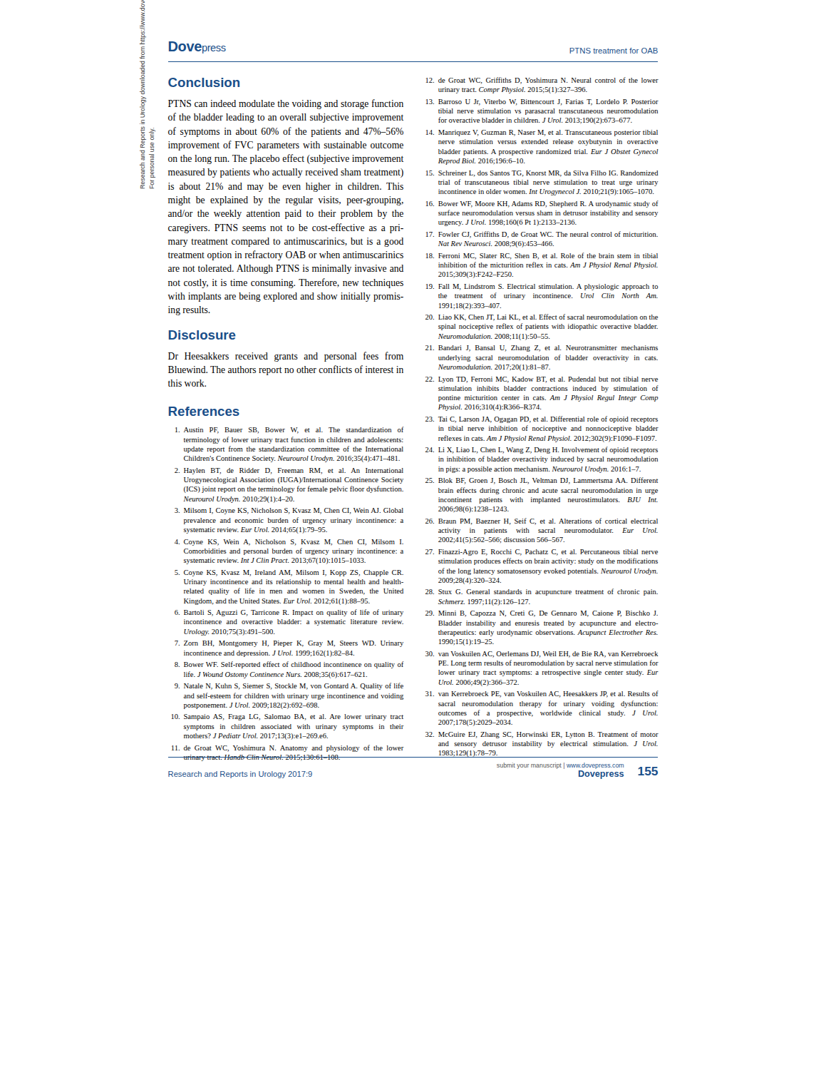Research and Reports in Urology downloaded from https://www.dovepress.com/ by 131.174.248.149 on 06-Dec-2017
For personal use only.
Dovepress
PTNS treatment for OAB
Conclusion
PTNS can indeed modulate the voiding and storage function of the bladder leading to an overall subjective improvement of symptoms in about 60% of the patients and 47%–56% improvement of FVC parameters with sustainable outcome on the long run. The placebo effect (subjective improvement measured by patients who actually received sham treatment) is about 21% and may be even higher in children. This might be explained by the regular visits, peer-grouping, and/or the weekly attention paid to their problem by the caregivers. PTNS seems not to be cost-effective as a primary treatment compared to antimuscarinics, but is a good treatment option in refractory OAB or when antimuscarinics are not tolerated. Although PTNS is minimally invasive and not costly, it is time consuming. Therefore, new techniques with implants are being explored and show initially promising results.
Disclosure
Dr Heesakkers received grants and personal fees from Bluewind. The authors report no other conflicts of interest in this work.
References
Austin PF, Bauer SB, Bower W, et al. The standardization of terminology of lower urinary tract function in children and adolescents: update report from the standardization committee of the International Children's Continence Society. Neurourol Urodyn. 2016;35(4):471–481.
Haylen BT, de Ridder D, Freeman RM, et al. An International Urogynecological Association (IUGA)/International Continence Society (ICS) joint report on the terminology for female pelvic floor dysfunction. Neurourol Urodyn. 2010;29(1):4–20.
Milsom I, Coyne KS, Nicholson S, Kvasz M, Chen CI, Wein AJ. Global prevalence and economic burden of urgency urinary incontinence: a systematic review. Eur Urol. 2014;65(1):79–95.
Coyne KS, Wein A, Nicholson S, Kvasz M, Chen CI, Milsom I. Comorbidities and personal burden of urgency urinary incontinence: a systematic review. Int J Clin Pract. 2013;67(10):1015–1033.
Coyne KS, Kvasz M, Ireland AM, Milsom I, Kopp ZS, Chapple CR. Urinary incontinence and its relationship to mental health and health-related quality of life in men and women in Sweden, the United Kingdom, and the United States. Eur Urol. 2012;61(1):88–95.
Bartoli S, Aguzzi G, Tarricone R. Impact on quality of life of urinary incontinence and overactive bladder: a systematic literature review. Urology. 2010;75(3):491–500.
Zorn BH, Montgomery H, Pieper K, Gray M, Steers WD. Urinary incontinence and depression. J Urol. 1999;162(1):82–84.
Bower WF. Self-reported effect of childhood incontinence on quality of life. J Wound Ostomy Continence Nurs. 2008;35(6):617–621.
Natale N, Kuhn S, Siemer S, Stockle M, von Gontard A. Quality of life and self-esteem for children with urinary urge incontinence and voiding postponement. J Urol. 2009;182(2):692–698.
Sampaio AS, Fraga LG, Salomao BA, et al. Are lower urinary tract symptoms in children associated with urinary symptoms in their mothers? J Pediatr Urol. 2017;13(3):e1–269.e6.
de Groat WC, Yoshimura N. Anatomy and physiology of the lower urinary tract. Handb Clin Neurol. 2015;130:61–108.
de Groat WC, Griffiths D, Yoshimura N. Neural control of the lower urinary tract. Compr Physiol. 2015;5(1):327–396.
Barroso U Jr, Viterbo W, Bittencourt J, Farias T, Lordelo P. Posterior tibial nerve stimulation vs parasacral transcutaneous neuromodulation for overactive bladder in children. J Urol. 2013;190(2):673–677.
Manriquez V, Guzman R, Naser M, et al. Transcutaneous posterior tibial nerve stimulation versus extended release oxybutynin in overactive bladder patients. A prospective randomized trial. Eur J Obstet Gynecol Reprod Biol. 2016;196:6–10.
Schreiner L, dos Santos TG, Knorst MR, da Silva Filho IG. Randomized trial of transcutaneous tibial nerve stimulation to treat urge urinary incontinence in older women. Int Urogynecol J. 2010;21(9):1065–1070.
Bower WF, Moore KH, Adams RD, Shepherd R. A urodynamic study of surface neuromodulation versus sham in detrusor instability and sensory urgency. J Urol. 1998;160(6 Pt 1):2133–2136.
Fowler CJ, Griffiths D, de Groat WC. The neural control of micturition. Nat Rev Neurosci. 2008;9(6):453–466.
Ferroni MC, Slater RC, Shen B, et al. Role of the brain stem in tibial inhibition of the micturition reflex in cats. Am J Physiol Renal Physiol. 2015;309(3):F242–F250.
Fall M, Lindstrom S. Electrical stimulation. A physiologic approach to the treatment of urinary incontinence. Urol Clin North Am. 1991;18(2):393–407.
Liao KK, Chen JT, Lai KL, et al. Effect of sacral neuromodulation on the spinal nociceptive reflex of patients with idiopathic overactive bladder. Neuromodulation. 2008;11(1):50–55.
Bandari J, Bansal U, Zhang Z, et al. Neurotransmitter mechanisms underlying sacral neuromodulation of bladder overactivity in cats. Neuromodulation. 2017;20(1):81–87.
Lyon TD, Ferroni MC, Kadow BT, et al. Pudendal but not tibial nerve stimulation inhibits bladder contractions induced by stimulation of pontine micturition center in cats. Am J Physiol Regul Integr Comp Physiol. 2016;310(4):R366–R374.
Tai C, Larson JA, Ogagan PD, et al. Differential role of opioid receptors in tibial nerve inhibition of nociceptive and nonnociceptive bladder reflexes in cats. Am J Physiol Renal Physiol. 2012;302(9):F1090–F1097.
Li X, Liao L, Chen L, Wang Z, Deng H. Involvement of opioid receptors in inhibition of bladder overactivity induced by sacral neuromodulation in pigs: a possible action mechanism. Neurourol Urodyn. 2016:1–7.
Blok BF, Groen J, Bosch JL, Veltman DJ, Lammertsma AA. Different brain effects during chronic and acute sacral neuromodulation in urge incontinent patients with implanted neurostimulators. BJU Int. 2006;98(6):1238–1243.
Braun PM, Baezner H, Seif C, et al. Alterations of cortical electrical activity in patients with sacral neuromodulator. Eur Urol. 2002;41(5):562–566; discussion 566–567.
Finazzi-Agro E, Rocchi C, Pachatz C, et al. Percutaneous tibial nerve stimulation produces effects on brain activity: study on the modifications of the long latency somatosensory evoked potentials. Neurourol Urodyn. 2009;28(4):320–324.
Stux G. General standards in acupuncture treatment of chronic pain. Schmerz. 1997;11(2):126–127.
Minni B, Capozza N, Creti G, De Gennaro M, Caione P, Bischko J. Bladder instability and enuresis treated by acupuncture and electro-therapeutics: early urodynamic observations. Acupunct Electrother Res. 1990;15(1):19–25.
van Voskuilen AC, Oerlemans DJ, Weil EH, de Bie RA, van Kerrebroeck PE. Long term results of neuromodulation by sacral nerve stimulation for lower urinary tract symptoms: a retrospective single center study. Eur Urol. 2006;49(2):366–372.
van Kerrebroeck PE, van Voskuilen AC, Heesakkers JP, et al. Results of sacral neuromodulation therapy for urinary voiding dysfunction: outcomes of a prospective, worldwide clinical study. J Urol. 2007;178(5):2029–2034.
McGuire EJ, Zhang SC, Horwinski ER, Lytton B. Treatment of motor and sensory detrusor instability by electrical stimulation. J Urol. 1983;129(1):78–79.
Research and Reports in Urology 2017:9
submit your manuscript | www.dovepress.com
Dovepress
155